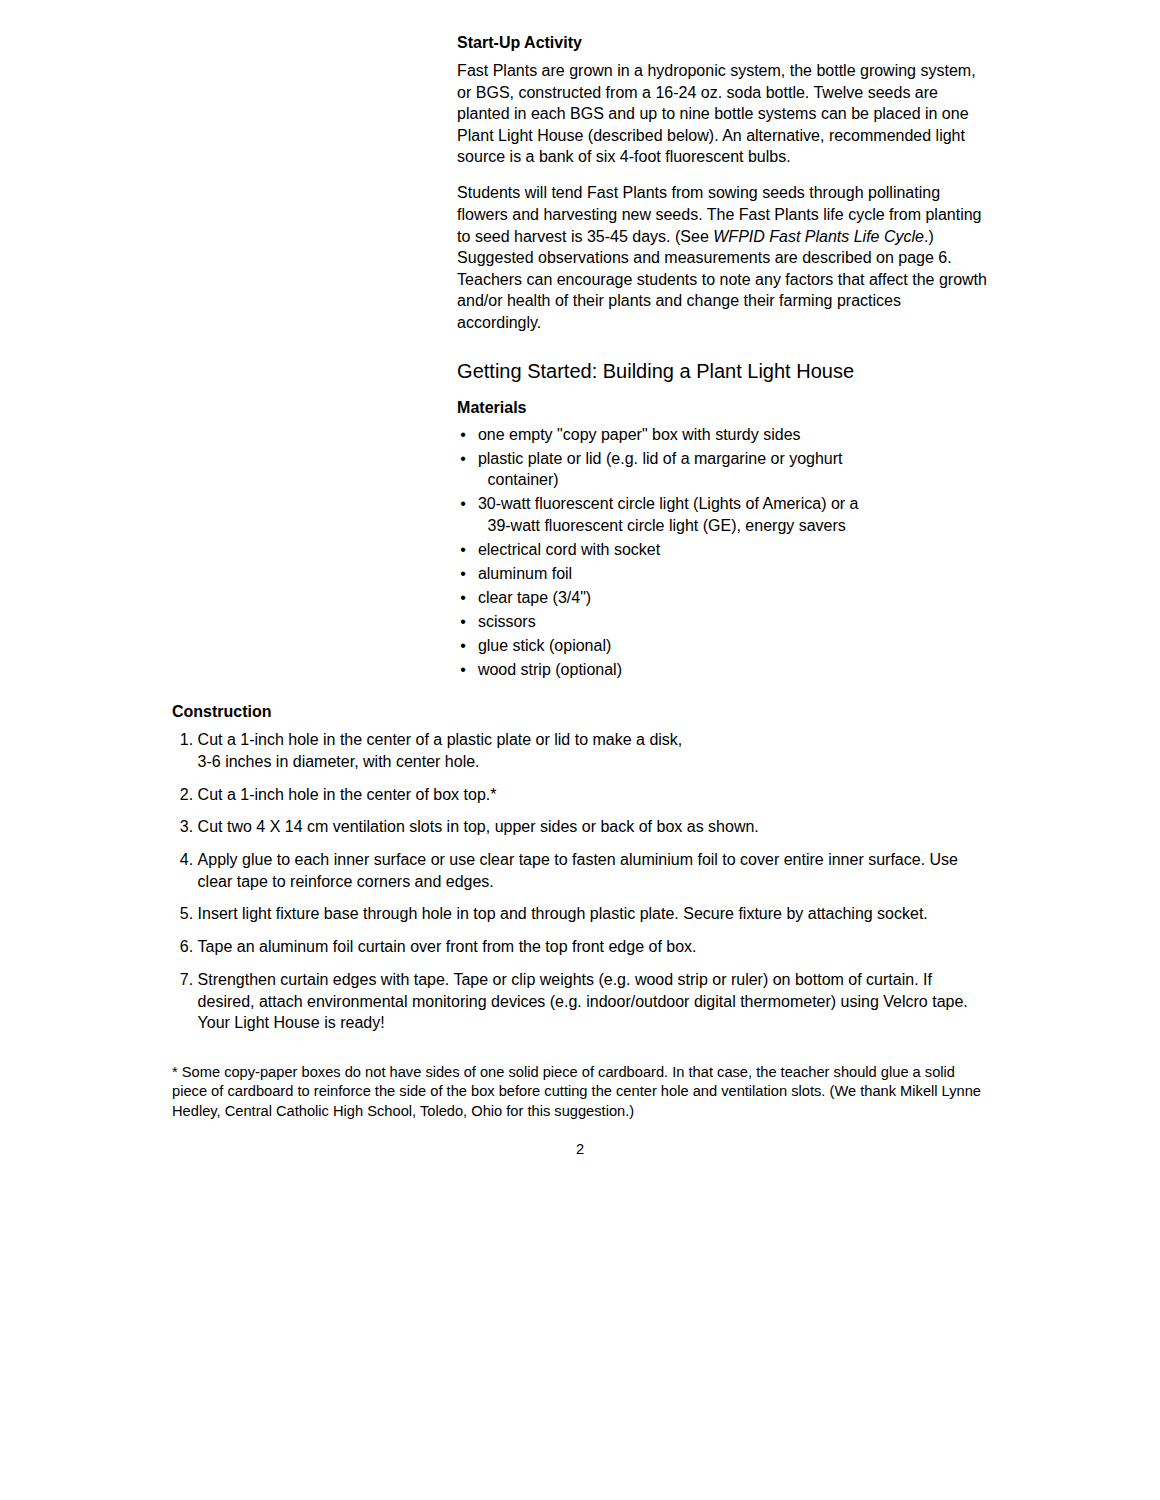Start-Up Activity
Fast Plants are grown in a hydroponic system, the bottle growing system, or BGS, constructed from a 16-24 oz. soda bottle. Twelve seeds are planted in each BGS and up to nine bottle systems can be placed in one Plant Light House (described below). An alternative, recommended light source is a bank of six 4-foot fluorescent bulbs.
Students will tend Fast Plants from sowing seeds through pollinating flowers and harvesting new seeds. The Fast Plants life cycle from planting to seed harvest is 35-45 days. (See WFPID Fast Plants Life Cycle.) Suggested observations and measurements are described on page 6. Teachers can encourage students to note any factors that affect the growth and/or health of their plants and change their farming practices accordingly.
Getting Started: Building a Plant Light House
Materials
one empty "copy paper" box with sturdy sides
plastic plate or lid (e.g. lid of a margarine or yoghurt container)
30-watt fluorescent circle light (Lights of America) or a 39-watt fluorescent circle light (GE), energy savers
electrical cord with socket
aluminum foil
clear tape (3/4")
scissors
glue stick (opional)
wood strip (optional)
Construction
Cut a 1-inch hole in the center of a plastic plate or lid to make a disk, 3-6 inches in diameter, with center hole.
Cut a 1-inch hole in the center of box top.*
Cut two 4 X 14 cm ventilation slots in top, upper sides or back of box as shown.
Apply glue to each inner surface or use clear tape to fasten aluminium foil to cover entire inner surface. Use clear tape to reinforce corners and edges.
Insert light fixture base through hole in top and through plastic plate. Secure fixture by attaching socket.
Tape an aluminum foil curtain over front from the top front edge of box.
Strengthen curtain edges with tape. Tape or clip weights (e.g. wood strip or ruler) on bottom of curtain. If desired, attach environmental monitoring devices (e.g. indoor/outdoor digital thermometer) using Velcro tape. Your Light House is ready!
* Some copy-paper boxes do not have sides of one solid piece of cardboard. In that case, the teacher should glue a solid piece of cardboard to reinforce the side of the box before cutting the center hole and ventilation slots. (We thank Mikell Lynne Hedley, Central Catholic High School, Toledo, Ohio for this suggestion.)
2